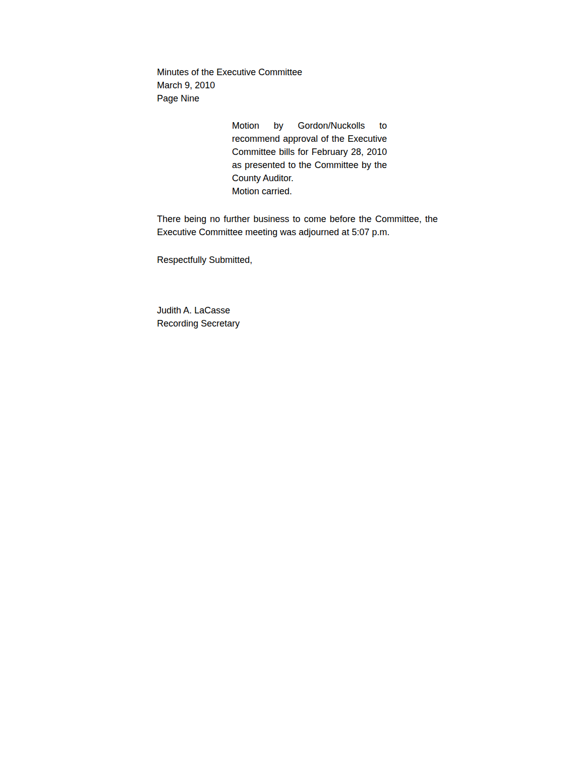Minutes of the Executive Committee
March 9, 2010
Page Nine
Motion by Gordon/Nuckolls to recommend approval of the Executive Committee bills for February 28, 2010 as presented to the Committee by the County Auditor.
Motion carried.
There being no further business to come before the Committee, the Executive Committee meeting was adjourned at 5:07 p.m.
Respectfully Submitted,
Judith A. LaCasse
Recording Secretary